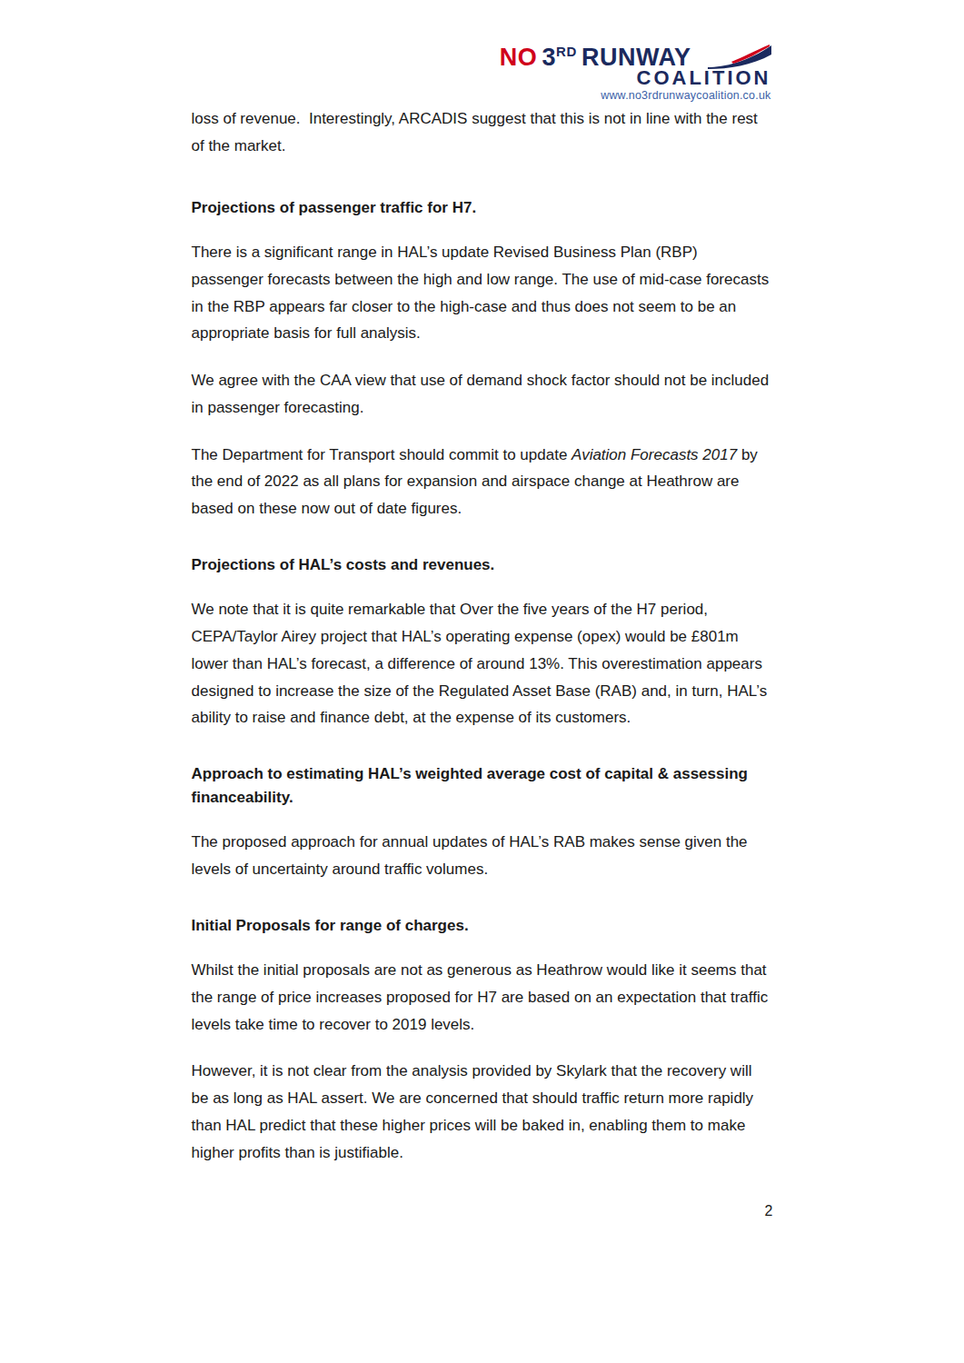NO 3RD RUNWAY
COALITION
www.no3rdrunwaycoalition.co.uk
loss of revenue. Interestingly, ARCADIS suggest that this is not in line with the rest of the market.
Projections of passenger traffic for H7.
There is a significant range in HAL’s update Revised Business Plan (RBP) passenger forecasts between the high and low range. The use of mid-case forecasts in the RBP appears far closer to the high-case and thus does not seem to be an appropriate basis for full analysis.
We agree with the CAA view that use of demand shock factor should not be included in passenger forecasting.
The Department for Transport should commit to update Aviation Forecasts 2017 by the end of 2022 as all plans for expansion and airspace change at Heathrow are based on these now out of date figures.
Projections of HAL’s costs and revenues.
We note that it is quite remarkable that Over the five years of the H7 period, CEPA/Taylor Airey project that HAL’s operating expense (opex) would be £801m lower than HAL’s forecast, a difference of around 13%. This overestimation appears designed to increase the size of the Regulated Asset Base (RAB) and, in turn, HAL’s ability to raise and finance debt, at the expense of its customers.
Approach to estimating HAL’s weighted average cost of capital & assessing financeability.
The proposed approach for annual updates of HAL’s RAB makes sense given the levels of uncertainty around traffic volumes.
Initial Proposals for range of charges.
Whilst the initial proposals are not as generous as Heathrow would like it seems that the range of price increases proposed for H7 are based on an expectation that traffic levels take time to recover to 2019 levels.
However, it is not clear from the analysis provided by Skylark that the recovery will be as long as HAL assert. We are concerned that should traffic return more rapidly than HAL predict that these higher prices will be baked in, enabling them to make higher profits than is justifiable.
2